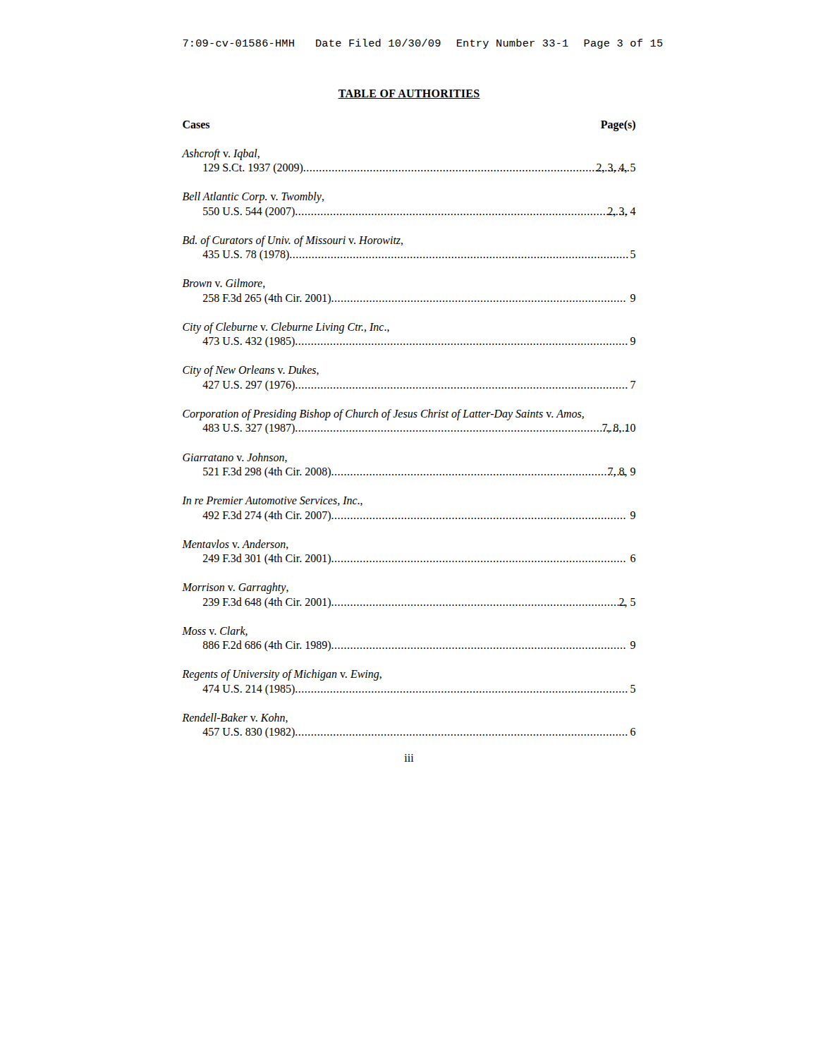7:09-cv-01586-HMH Date Filed 10/30/09 Entry Number 33-1 Page 3 of 15
TABLE OF AUTHORITIES
Cases Page(s)
Ashcroft v. Iqbal, 2, 3, 4, 5129 S.Ct. 1937 (2009).......................................................................................................
Bell Atlantic Corp. v. Twombly, 2, 3, 4550 U.S. 544 (2007).........................................................................................................
Bd. of Curators of Univ. of Missouri v. Horowitz, 5435 U.S. 78 (1978)...........................................................................................................
Brown v. Gilmore, 9258 F.3d 265 (4th Cir. 2001).............................................................................................
City of Cleburne v. Cleburne Living Ctr., Inc., 9473 U.S. 432 (1985).........................................................................................................
City of New Orleans v. Dukes, 7427 U.S. 297 (1976).........................................................................................................
Corporation of Presiding Bishop of Church of Jesus Christ of Latter-Day Saints v. Amos, 7, 8, 10483 U.S. 327 (1987).........................................................................................................
Giarratano v. Johnson, 7, 8, 9521 F.3d 298 (4th Cir. 2008).............................................................................................
In re Premier Automotive Services, Inc., 9492 F.3d 274 (4th Cir. 2007).............................................................................................
Mentavlos v. Anderson, 6249 F.3d 301 (4th Cir. 2001).............................................................................................
Morrison v. Garraghty, 2, 5239 F.3d 648 (4th Cir. 2001).............................................................................................
Moss v. Clark, 9886 F.2d 686 (4th Cir. 1989).............................................................................................
Regents of University of Michigan v. Ewing, 5474 U.S. 214 (1985).........................................................................................................
Rendell-Baker v. Kohn, 6457 U.S. 830 (1982).........................................................................................................
iii